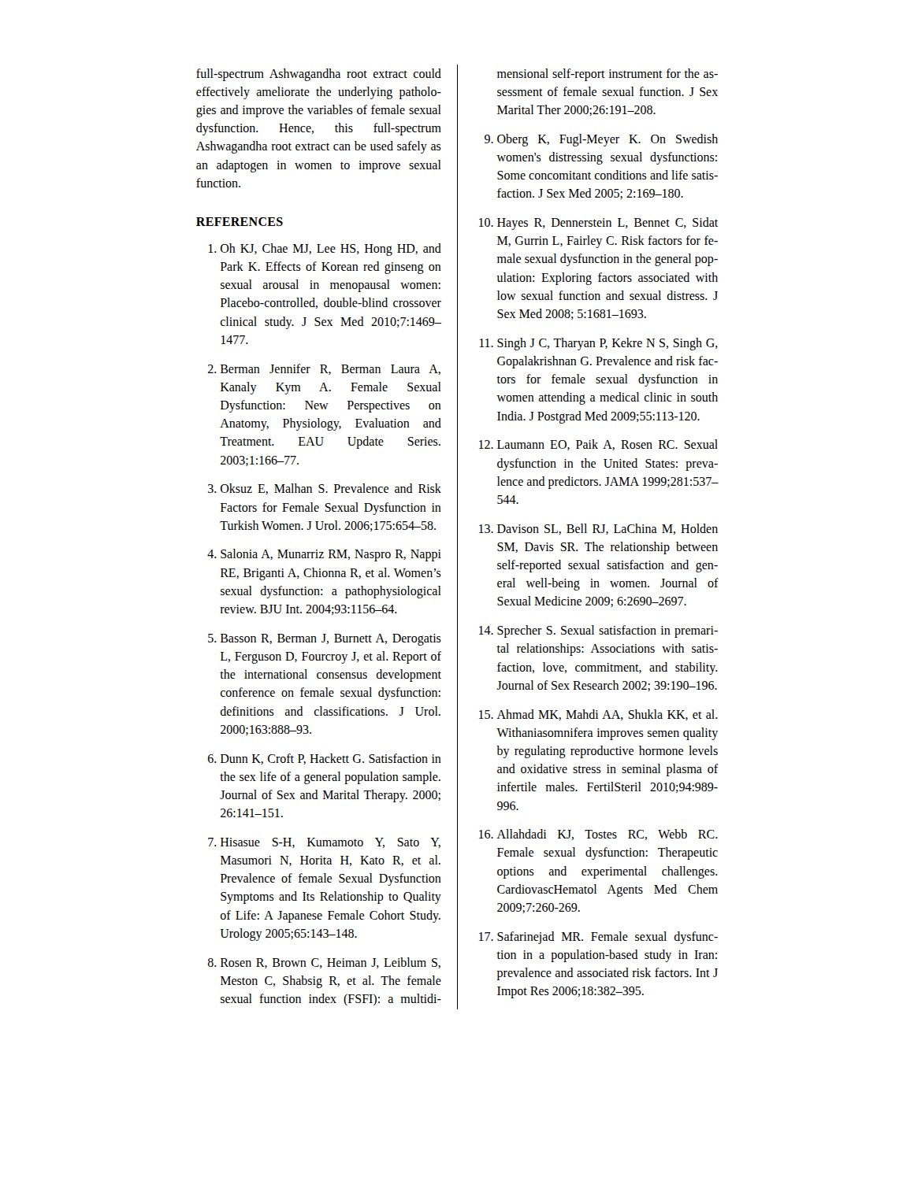full-spectrum Ashwagandha root extract could effectively ameliorate the underlying pathologies and improve the variables of female sexual dysfunction. Hence, this full-spectrum Ashwagandha root extract can be used safely as an adaptogen in women to improve sexual function.
REFERENCES
Oh KJ, Chae MJ, Lee HS, Hong HD, and Park K. Effects of Korean red ginseng on sexual arousal in menopausal women: Placebo-controlled, double-blind crossover clinical study. J Sex Med 2010;7:1469–1477.
Berman Jennifer R, Berman Laura A, Kanaly Kym A. Female Sexual Dysfunction: New Perspectives on Anatomy, Physiology, Evaluation and Treatment. EAU Update Series. 2003;1:166–77.
Oksuz E, Malhan S. Prevalence and Risk Factors for Female Sexual Dysfunction in Turkish Women. J Urol. 2006;175:654–58.
Salonia A, Munarriz RM, Naspro R, Nappi RE, Briganti A, Chionna R, et al. Women’s sexual dysfunction: a pathophysiological review. BJU Int. 2004;93:1156–64.
Basson R, Berman J, Burnett A, Derogatis L, Ferguson D, Fourcroy J, et al. Report of the international consensus development conference on female sexual dysfunction: definitions and classifications. J Urol. 2000;163:888–93.
Dunn K, Croft P, Hackett G. Satisfaction in the sex life of a general population sample. Journal of Sex and Marital Therapy. 2000; 26:141–151.
Hisasue S-H, Kumamoto Y, Sato Y, Masumori N, Horita H, Kato R, et al. Prevalence of female Sexual Dysfunction Symptoms and Its Relationship to Quality of Life: A Japanese Female Cohort Study. Urology 2005;65:143–148.
Rosen R, Brown C, Heiman J, Leiblum S, Meston C, Shabsig R, et al. The female sexual function index (FSFI): a multidimensional self-report instrument for the assessment of female sexual function. J Sex Marital Ther 2000;26:191–208.
Oberg K, Fugl-Meyer K. On Swedish women's distressing sexual dysfunctions: Some concomitant conditions and life satisfaction. J Sex Med 2005; 2:169–180.
Hayes R, Dennerstein L, Bennet C, Sidat M, Gurrin L, Fairley C. Risk factors for female sexual dysfunction in the general population: Exploring factors associated with low sexual function and sexual distress. J Sex Med 2008; 5:1681–1693.
Singh J C, Tharyan P, Kekre N S, Singh G, Gopalakrishnan G. Prevalence and risk factors for female sexual dysfunction in women attending a medical clinic in south India. J Postgrad Med 2009;55:113-120.
Laumann EO, Paik A, Rosen RC. Sexual dysfunction in the United States: prevalence and predictors. JAMA 1999;281:537–544.
Davison SL, Bell RJ, LaChina M, Holden SM, Davis SR. The relationship between self-reported sexual satisfaction and general well-being in women. Journal of Sexual Medicine 2009; 6:2690–2697.
Sprecher S. Sexual satisfaction in premarital relationships: Associations with satisfaction, love, commitment, and stability. Journal of Sex Research 2002; 39:190–196.
Ahmad MK, Mahdi AA, Shukla KK, et al. Withaniasomnifera improves semen quality by regulating reproductive hormone levels and oxidative stress in seminal plasma of infertile males. FertilSteril 2010;94:989-996.
Allahdadi KJ, Tostes RC, Webb RC. Female sexual dysfunction: Therapeutic options and experimental challenges. CardiovascHematol Agents Med Chem 2009;7:260-269.
Safarinejad MR. Female sexual dysfunction in a population-based study in Iran: prevalence and associated risk factors. Int J Impot Res 2006;18:382–395.